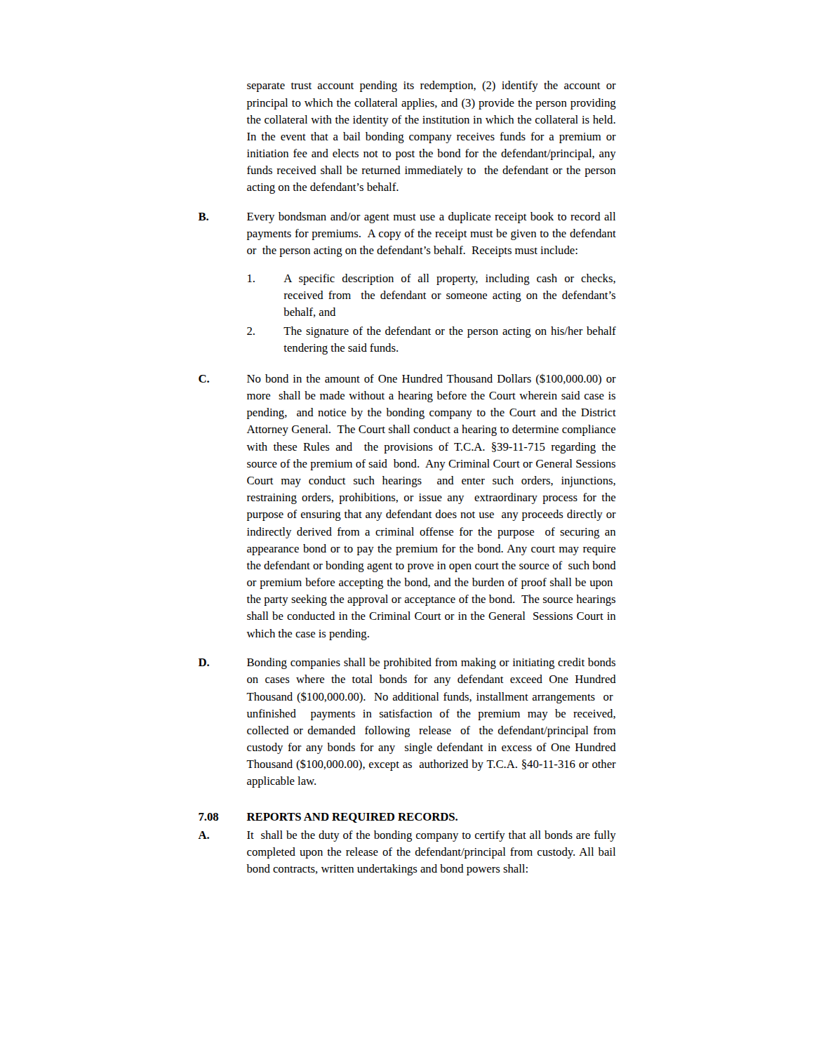separate trust account pending its redemption, (2) identify the account or principal to which the collateral applies, and (3) provide the person providing the collateral with the identity of the institution in which the collateral is held. In the event that a bail bonding company receives funds for a premium or initiation fee and elects not to post the bond for the defendant/principal, any funds received shall be returned immediately to the defendant or the person acting on the defendant’s behalf.
B.
Every bondsman and/or agent must use a duplicate receipt book to record all payments for premiums. A copy of the receipt must be given to the defendant or the person acting on the defendant’s behalf. Receipts must include:
1. A specific description of all property, including cash or checks, received from the defendant or someone acting on the defendant’s behalf, and
2. The signature of the defendant or the person acting on his/her behalf tendering the said funds.
C.
No bond in the amount of One Hundred Thousand Dollars ($100,000.00) or more shall be made without a hearing before the Court wherein said case is pending, and notice by the bonding company to the Court and the District Attorney General. The Court shall conduct a hearing to determine compliance with these Rules and the provisions of T.C.A. §39-11-715 regarding the source of the premium of said bond. Any Criminal Court or General Sessions Court may conduct such hearings and enter such orders, injunctions, restraining orders, prohibitions, or issue any extraordinary process for the purpose of ensuring that any defendant does not use any proceeds directly or indirectly derived from a criminal offense for the purpose of securing an appearance bond or to pay the premium for the bond. Any court may require the defendant or bonding agent to prove in open court the source of such bond or premium before accepting the bond, and the burden of proof shall be upon the party seeking the approval or acceptance of the bond. The source hearings shall be conducted in the Criminal Court or in the General Sessions Court in which the case is pending.
D.
Bonding companies shall be prohibited from making or initiating credit bonds on cases where the total bonds for any defendant exceed One Hundred Thousand ($100,000.00). No additional funds, installment arrangements or unfinished payments in satisfaction of the premium may be received, collected or demanded following release of the defendant/principal from custody for any bonds for any single defendant in excess of One Hundred Thousand ($100,000.00), except as authorized by T.C.A. §40-11-316 or other applicable law.
7.08 REPORTS AND REQUIRED RECORDS.
A.
It shall be the duty of the bonding company to certify that all bonds are fully completed upon the release of the defendant/principal from custody. All bail bond contracts, written undertakings and bond powers shall: